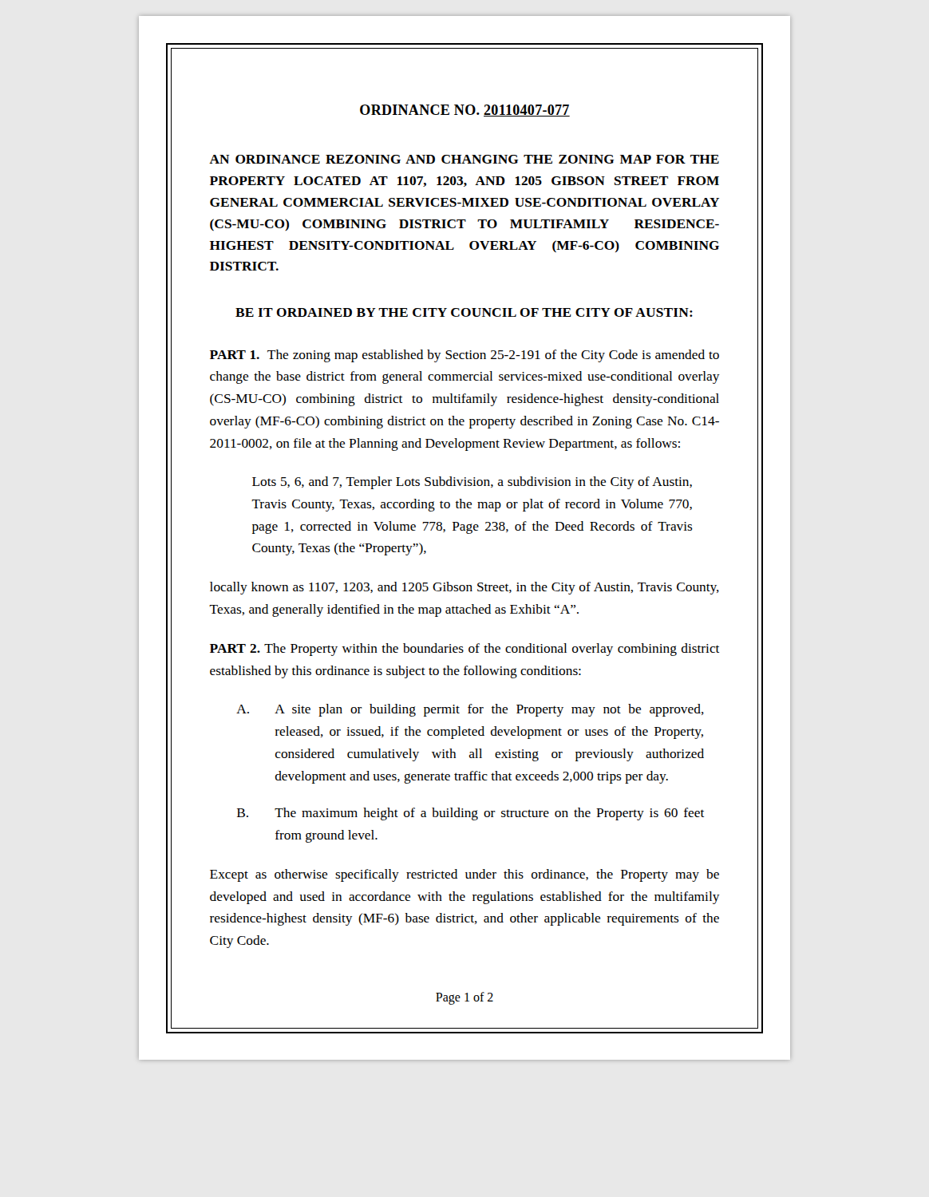ORDINANCE NO. 20110407-077
An ordinance rezoning and changing the zoning map for the property located at 1107, 1203, and 1205 Gibson Street from general commercial services-mixed use-conditional overlay (CS-MU-CO) combining district to multifamily residence-highest density-conditional overlay (MF-6-CO) combining district.
BE IT ORDAINED BY THE CITY COUNCIL OF THE CITY OF AUSTIN:
PART 1. The zoning map established by Section 25-2-191 of the City Code is amended to change the base district from general commercial services-mixed use-conditional overlay (CS-MU-CO) combining district to multifamily residence-highest density-conditional overlay (MF-6-CO) combining district on the property described in Zoning Case No. C14-2011-0002, on file at the Planning and Development Review Department, as follows:
Lots 5, 6, and 7, Templer Lots Subdivision, a subdivision in the City of Austin, Travis County, Texas, according to the map or plat of record in Volume 770, page 1, corrected in Volume 778, Page 238, of the Deed Records of Travis County, Texas (the “Property”),
locally known as 1107, 1203, and 1205 Gibson Street, in the City of Austin, Travis County, Texas, and generally identified in the map attached as Exhibit “A”.
PART 2. The Property within the boundaries of the conditional overlay combining district established by this ordinance is subject to the following conditions:
A.
A site plan or building permit for the Property may not be approved, released, or issued, if the completed development or uses of the Property, considered cumulatively with all existing or previously authorized development and uses, generate traffic that exceeds 2,000 trips per day.
B.
The maximum height of a building or structure on the Property is 60 feet from ground level.
Except as otherwise specifically restricted under this ordinance, the Property may be developed and used in accordance with the regulations established for the multifamily residence-highest density (MF-6) base district, and other applicable requirements of the City Code.
Page 1 of 2